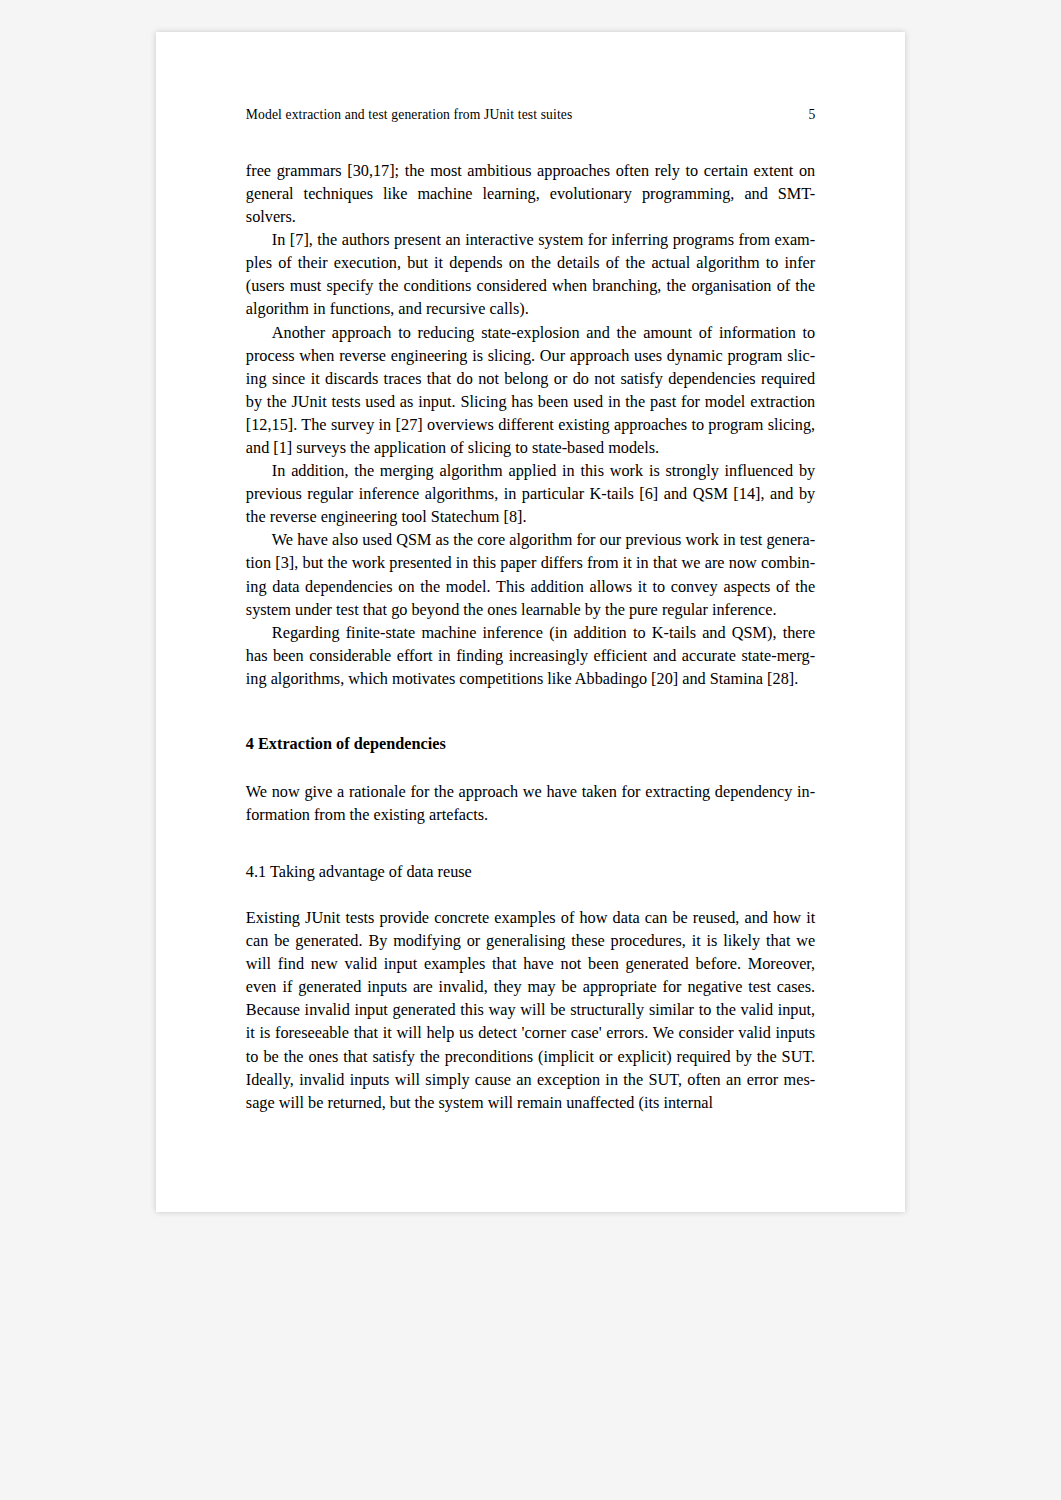Model extraction and test generation from JUnit test suites 5
free grammars [30,17]; the most ambitious approaches often rely to certain extent on general techniques like machine learning, evolutionary programming, and SMT-solvers.
In [7], the authors present an interactive system for inferring programs from examples of their execution, but it depends on the details of the actual algorithm to infer (users must specify the conditions considered when branching, the organisation of the algorithm in functions, and recursive calls).
Another approach to reducing state-explosion and the amount of information to process when reverse engineering is slicing. Our approach uses dynamic program slicing since it discards traces that do not belong or do not satisfy dependencies required by the JUnit tests used as input. Slicing has been used in the past for model extraction [12,15]. The survey in [27] overviews different existing approaches to program slicing, and [1] surveys the application of slicing to state-based models.
In addition, the merging algorithm applied in this work is strongly influenced by previous regular inference algorithms, in particular K-tails [6] and QSM [14], and by the reverse engineering tool Statechum [8].
We have also used QSM as the core algorithm for our previous work in test generation [3], but the work presented in this paper differs from it in that we are now combining data dependencies on the model. This addition allows it to convey aspects of the system under test that go beyond the ones learnable by the pure regular inference.
Regarding finite-state machine inference (in addition to K-tails and QSM), there has been considerable effort in finding increasingly efficient and accurate state-merging algorithms, which motivates competitions like Abbadingo [20] and Stamina [28].
4 Extraction of dependencies
We now give a rationale for the approach we have taken for extracting dependency information from the existing artefacts.
4.1 Taking advantage of data reuse
Existing JUnit tests provide concrete examples of how data can be reused, and how it can be generated. By modifying or generalising these procedures, it is likely that we will find new valid input examples that have not been generated before. Moreover, even if generated inputs are invalid, they may be appropriate for negative test cases. Because invalid input generated this way will be structurally similar to the valid input, it is foreseeable that it will help us detect 'corner case' errors. We consider valid inputs to be the ones that satisfy the preconditions (implicit or explicit) required by the SUT. Ideally, invalid inputs will simply cause an exception in the SUT, often an error message will be returned, but the system will remain unaffected (its internal